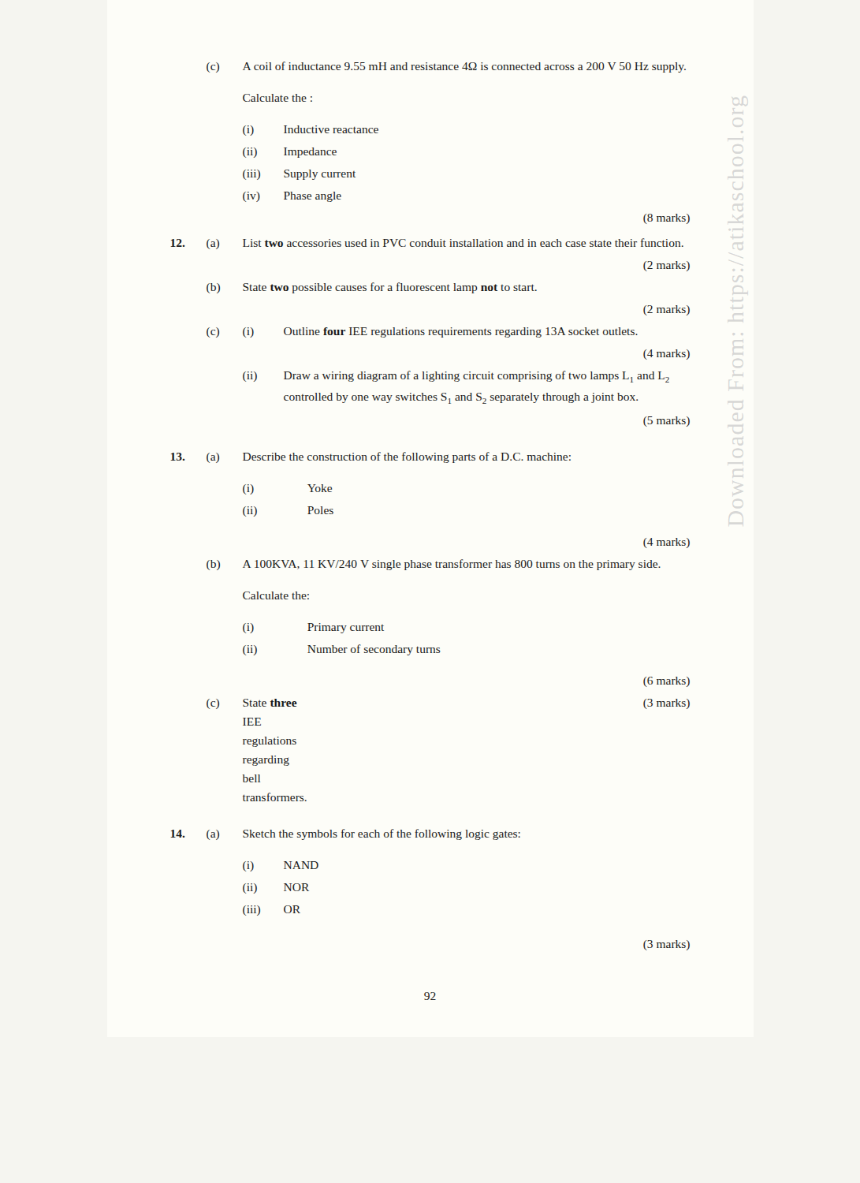Downloaded From: https://atikaschool.org
| | (c) | A coil of inductance 9.55 mH and resistance 4Ω is connected across a 200 V 50 Hz supply. |
| | | Calculate the : |
| | | (i) | Inductive reactance |
| | | (ii) | Impedance |
| | | (iii) | Supply current |
| | | (iv) | Phase angle |
| (8 marks) |
| 12. | (a) | List two accessories used in PVC conduit installation and in each case state their function. |
| (2 marks) |
| | (b) | State two possible causes for a fluorescent lamp not to start. |
| (2 marks) |
| | (c) | (i) | Outline four IEE regulations requirements regarding 13A socket outlets. |
| (4 marks) |
| | | (ii) | Draw a wiring diagram of a lighting circuit comprising of two lamps L 1 and L 2 controlled by one way switches S 1 and S 2 separately through a joint box. |
| (5 marks) |
| 13. | (a) | Describe the construction of the following parts of a D.C. machine: |
| | | (i) | Yoke |
| | | (ii) | Poles |
| (4 marks) |
| | (b) | A 100KVA, 11 KV/240 V single phase transformer has 800 turns on the primary side. |
| | | Calculate the: |
| | | (i) | Primary current |
| | | (ii) | Number of secondary turns |
| (6 marks) |
| | (c) | State three IEE regulations regarding bell transformers. | (3 marks) |
| 14. | (a) | Sketch the symbols for each of the following logic gates: |
| | | (i) | NAND |
| | | (ii) | NOR |
| | | (iii) | OR |
| (3 marks) |
92